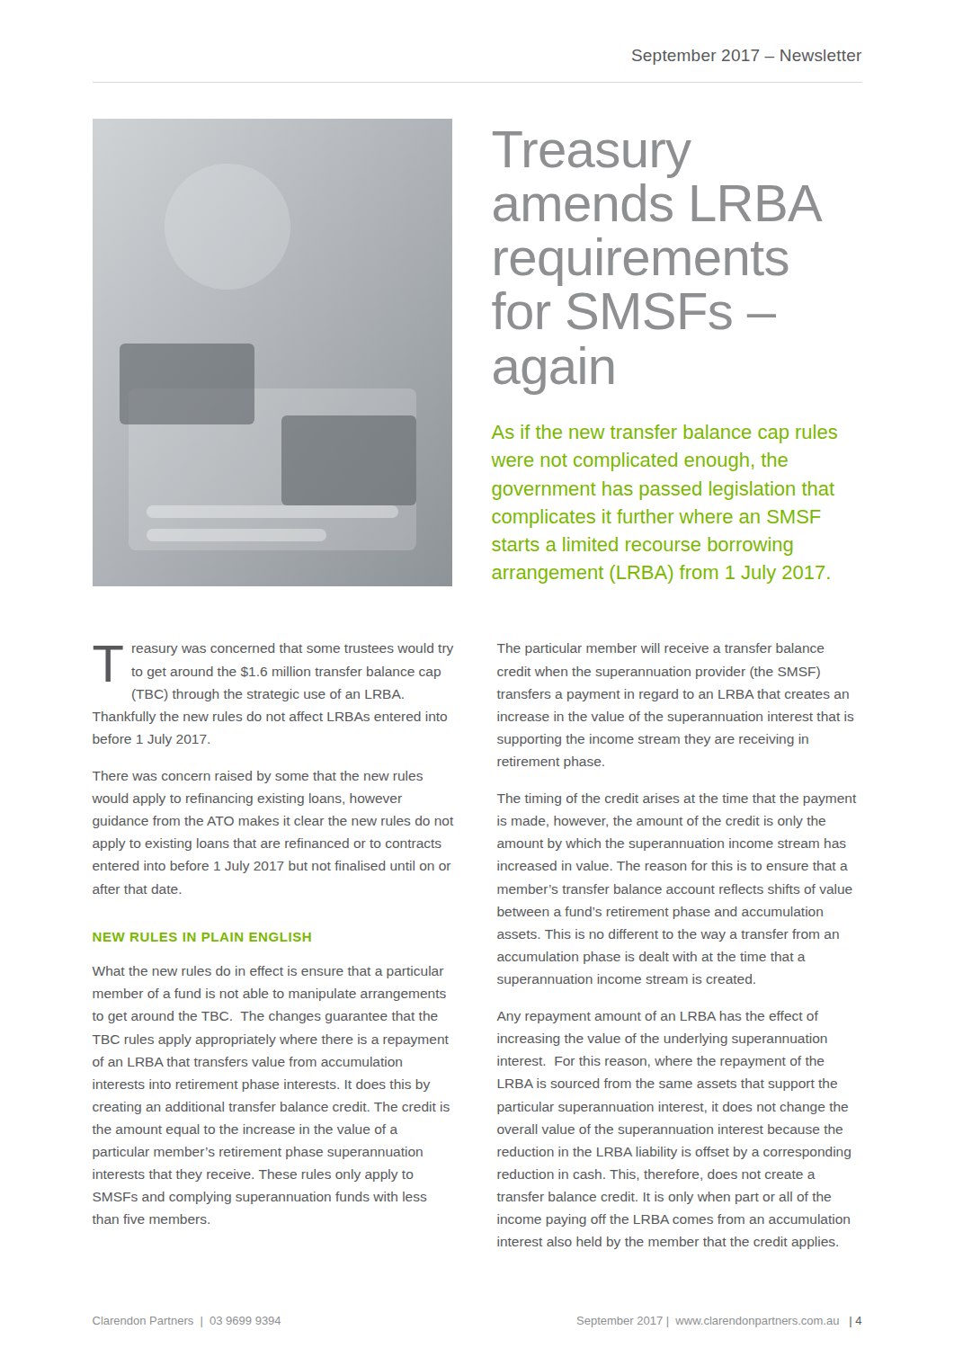September 2017 – Newsletter
Treasury amends LRBA requirements for SMSFs – again
As if the new transfer balance cap rules were not complicated enough, the government has passed legislation that complicates it further where an SMSF starts a limited recourse borrowing arrangement (LRBA) from 1 July 2017.
Treasury was concerned that some trustees would try to get around the $1.6 million transfer balance cap (TBC) through the strategic use of an LRBA. Thankfully the new rules do not affect LRBAs entered into before 1 July 2017.
There was concern raised by some that the new rules would apply to refinancing existing loans, however guidance from the ATO makes it clear the new rules do not apply to existing loans that are refinanced or to contracts entered into before 1 July 2017 but not finalised until on or after that date.
New rules in plain English
What the new rules do in effect is ensure that a particular member of a fund is not able to manipulate arrangements to get around the TBC. The changes guarantee that the TBC rules apply appropriately where there is a repayment of an LRBA that transfers value from accumulation interests into retirement phase interests. It does this by creating an additional transfer balance credit. The credit is the amount equal to the increase in the value of a particular member’s retirement phase superannuation interests that they receive. These rules only apply to SMSFs and complying superannuation funds with less than five members.
The particular member will receive a transfer balance credit when the superannuation provider (the SMSF) transfers a payment in regard to an LRBA that creates an increase in the value of the superannuation interest that is supporting the income stream they are receiving in retirement phase.
The timing of the credit arises at the time that the payment is made, however, the amount of the credit is only the amount by which the superannuation income stream has increased in value. The reason for this is to ensure that a member’s transfer balance account reflects shifts of value between a fund’s retirement phase and accumulation assets. This is no different to the way a transfer from an accumulation phase is dealt with at the time that a superannuation income stream is created.
Any repayment amount of an LRBA has the effect of increasing the value of the underlying superannuation interest. For this reason, where the repayment of the LRBA is sourced from the same assets that support the particular superannuation interest, it does not change the overall value of the superannuation interest because the reduction in the LRBA liability is offset by a corresponding reduction in cash. This, therefore, does not create a transfer balance credit. It is only when part or all of the income paying off the LRBA comes from an accumulation interest also held by the member that the credit applies.
Clarendon Partners | 03 9699 9394
September 2017 | www.clarendonpartners.com.au | 4